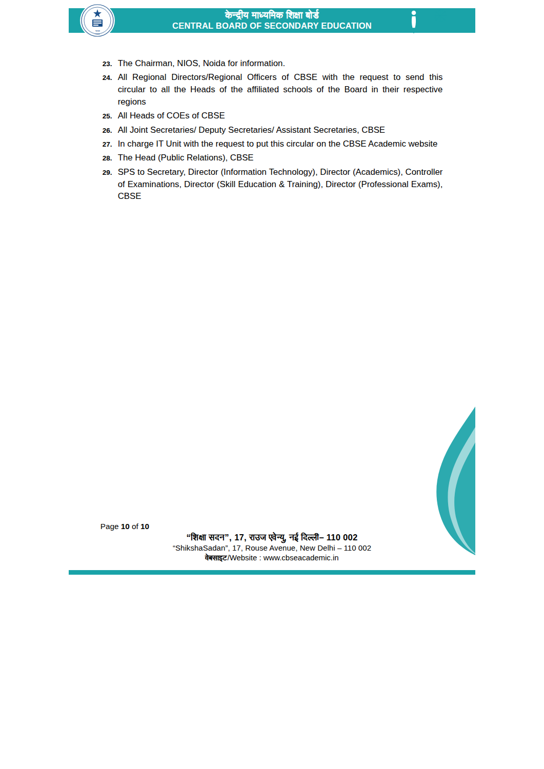केन्द्रीय माध्यमिक शिक्षा बोर्ड
CENTRAL BOARD OF SECONDARY EDUCATION
भारत CBSE
15 YEARS OF CELEBRATING THE MAHATMA
23. The Chairman, NIOS, Noida for information.
24. All Regional Directors/Regional Officers of CBSE with the request to send this circular to all the Heads of the affiliated schools of the Board in their respective regions
25. All Heads of COEs of CBSE
26. All Joint Secretaries/ Deputy Secretaries/ Assistant Secretaries, CBSE
27. In charge IT Unit with the request to put this circular on the CBSE Academic website
28. The Head (Public Relations), CBSE
29. SPS to Secretary, Director (Information Technology), Director (Academics), Controller of Examinations, Director (Skill Education & Training), Director (Professional Exams), CBSE
Page 10 of 10
“शिक्षा सदन”, 17, राउज एवेन्यु, नई दिल्ली– 110 002
“ShikshaSadan”, 17, Rouse Avenue, New Delhi – 110 002
वेबसाइट/Website : www.cbseacademic.in